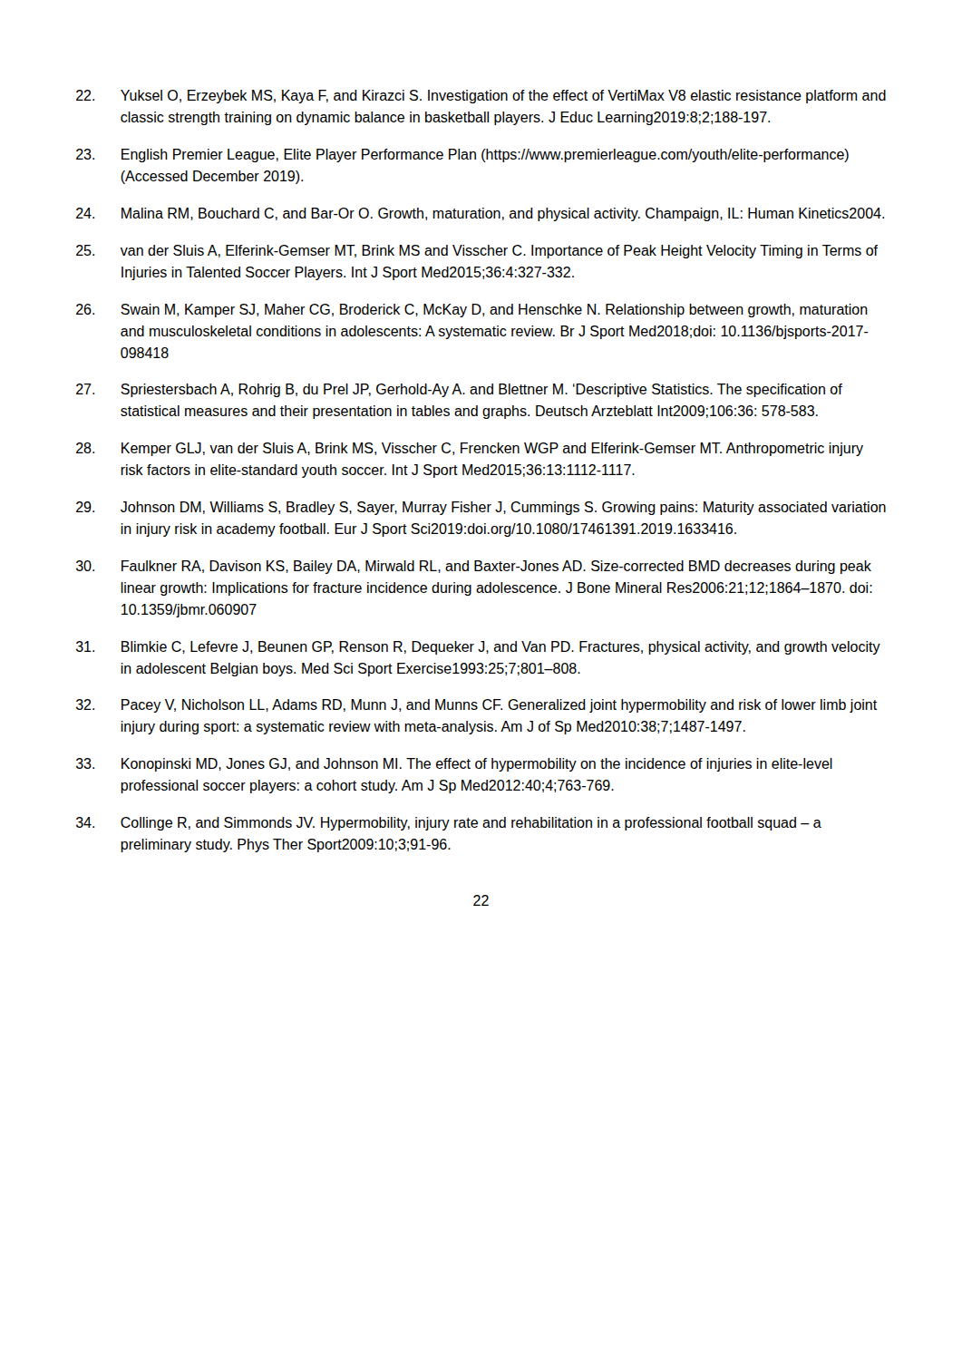22. Yuksel O, Erzeybek MS, Kaya F, and Kirazci S. Investigation of the effect of VertiMax V8 elastic resistance platform and classic strength training on dynamic balance in basketball players. J Educ Learning2019:8;2;188-197.
23. English Premier League, Elite Player Performance Plan (https://www.premierleague.com/youth/elite-performance) (Accessed December 2019).
24. Malina RM, Bouchard C, and Bar-Or O. Growth, maturation, and physical activity. Champaign, IL: Human Kinetics2004.
25. van der Sluis A, Elferink-Gemser MT, Brink MS and Visscher C. Importance of Peak Height Velocity Timing in Terms of Injuries in Talented Soccer Players. Int J Sport Med2015;36:4:327-332.
26. Swain M, Kamper SJ, Maher CG, Broderick C, McKay D, and Henschke N. Relationship between growth, maturation and musculoskeletal conditions in adolescents: A systematic review. Br J Sport Med2018;doi: 10.1136/bjsports-2017-098418
27. Spriestersbach A, Rohrig B, du Prel JP, Gerhold-Ay A. and Blettner M. ‘Descriptive Statistics. The specification of statistical measures and their presentation in tables and graphs. Deutsch Arzteblatt Int2009;106:36: 578-583.
28. Kemper GLJ, van der Sluis A, Brink MS, Visscher C, Frencken WGP and Elferink-Gemser MT. Anthropometric injury risk factors in elite-standard youth soccer. Int J Sport Med2015;36:13:1112-1117.
29. Johnson DM, Williams S, Bradley S, Sayer, Murray Fisher J, Cummings S. Growing pains: Maturity associated variation in injury risk in academy football. Eur J Sport Sci2019:doi.org/10.1080/17461391.2019.1633416.
30. Faulkner RA, Davison KS, Bailey DA, Mirwald RL, and Baxter-Jones AD. Size-corrected BMD decreases during peak linear growth: Implications for fracture incidence during adolescence. J Bone Mineral Res2006:21;12;1864–1870. doi: 10.1359/jbmr.060907
31. Blimkie C, Lefevre J, Beunen GP, Renson R, Dequeker J, and Van PD. Fractures, physical activity, and growth velocity in adolescent Belgian boys. Med Sci Sport Exercise1993:25;7;801–808.
32. Pacey V, Nicholson LL, Adams RD, Munn J, and Munns CF. Generalized joint hypermobility and risk of lower limb joint injury during sport: a systematic review with meta-analysis. Am J of Sp Med2010:38;7;1487-1497.
33. Konopinski MD, Jones GJ, and Johnson MI. The effect of hypermobility on the incidence of injuries in elite-level professional soccer players: a cohort study. Am J Sp Med2012:40;4;763-769.
34. Collinge R, and Simmonds JV. Hypermobility, injury rate and rehabilitation in a professional football squad – a preliminary study. Phys Ther Sport2009:10;3;91-96.
22